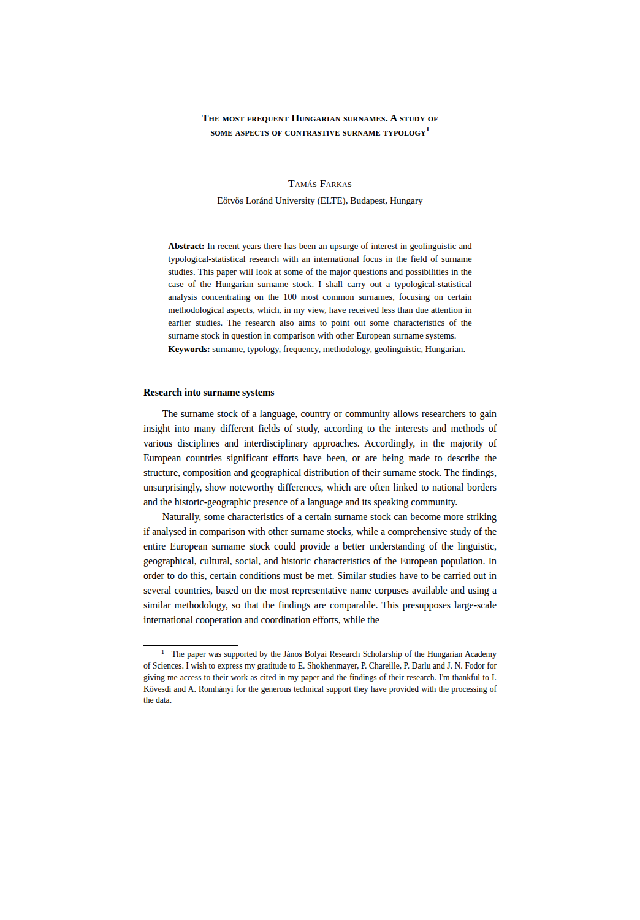The most frequent Hungarian surnames. A study of
some aspects of contrastive surname typology1
Tamás Farkas
Eötvös Loránd University (ELTE), Budapest, Hungary
Abstract: In recent years there has been an upsurge of interest in geolinguistic and typological-statistical research with an international focus in the field of surname studies. This paper will look at some of the major questions and possibilities in the case of the Hungarian surname stock. I shall carry out a typological-statistical analysis concentrating on the 100 most common surnames, focusing on certain methodological aspects, which, in my view, have received less than due attention in earlier studies. The research also aims to point out some characteristics of the surname stock in question in comparison with other European surname systems.
Keywords: surname, typology, frequency, methodology, geolinguistic, Hungarian.
Research into surname systems
The surname stock of a language, country or community allows researchers to gain insight into many different fields of study, according to the interests and methods of various disciplines and interdisciplinary approaches. Accordingly, in the majority of European countries significant efforts have been, or are being made to describe the structure, composition and geographical distribution of their surname stock. The findings, unsurprisingly, show noteworthy differences, which are often linked to national borders and the historic-geographic presence of a language and its speaking community.
Naturally, some characteristics of a certain surname stock can become more striking if analysed in comparison with other surname stocks, while a comprehensive study of the entire European surname stock could provide a better understanding of the linguistic, geographical, cultural, social, and historic characteristics of the European population. In order to do this, certain conditions must be met. Similar studies have to be carried out in several countries, based on the most representative name corpuses available and using a similar methodology, so that the findings are comparable. This presupposes large-scale international cooperation and coordination efforts, while the
1The paper was supported by the János Bolyai Research Scholarship of the Hungarian Academy of Sciences. I wish to express my gratitude to E. Shokhenmayer, P. Chareille, P. Darlu and J. N. Fodor for giving me access to their work as cited in my paper and the findings of their research. I'm thankful to I. Kövesdi and A. Romhányi for the generous technical support they have provided with the processing of the data.